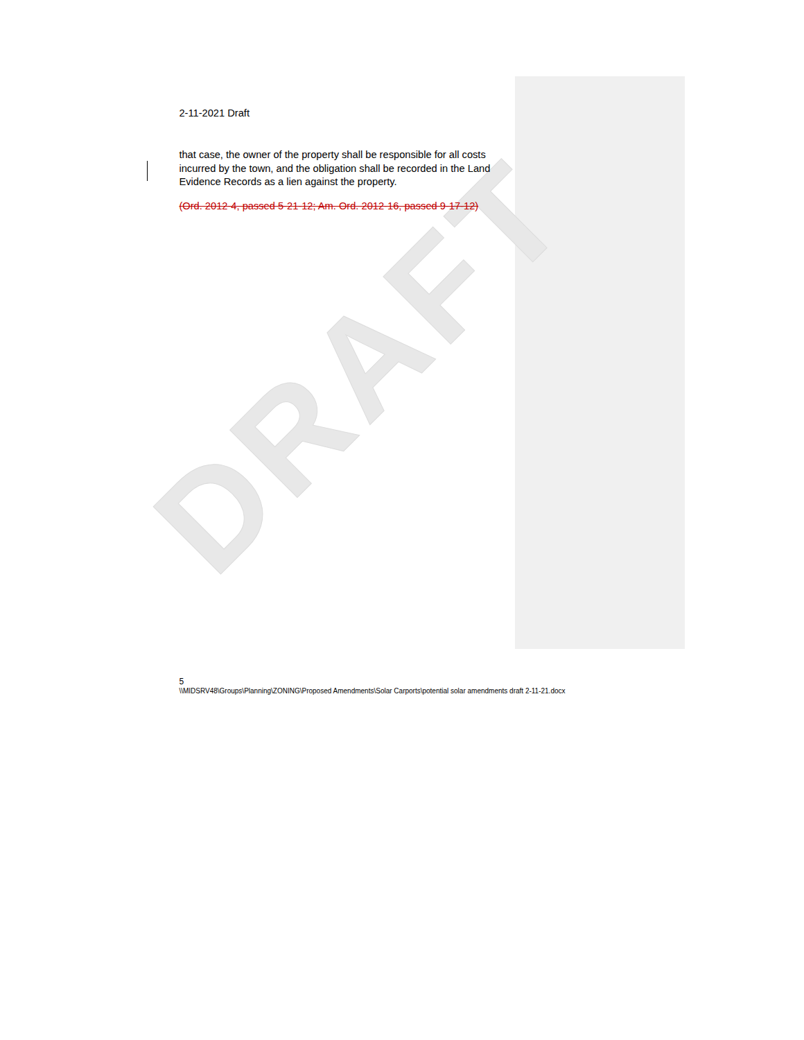DRAFT
2-11-2021 Draft
that case, the owner of the property shall be responsible for all costs incurred by the town, and the obligation shall be recorded in the Land Evidence Records as a lien against the property.
(Ord. 2012-4, passed 5-21-12; Am. Ord. 2012-16, passed 9-17-12)
5
\\MIDSRV48\Groups\Planning\ZONING\Proposed Amendments\Solar Carports\potential solar amendments draft 2-11-21.docx